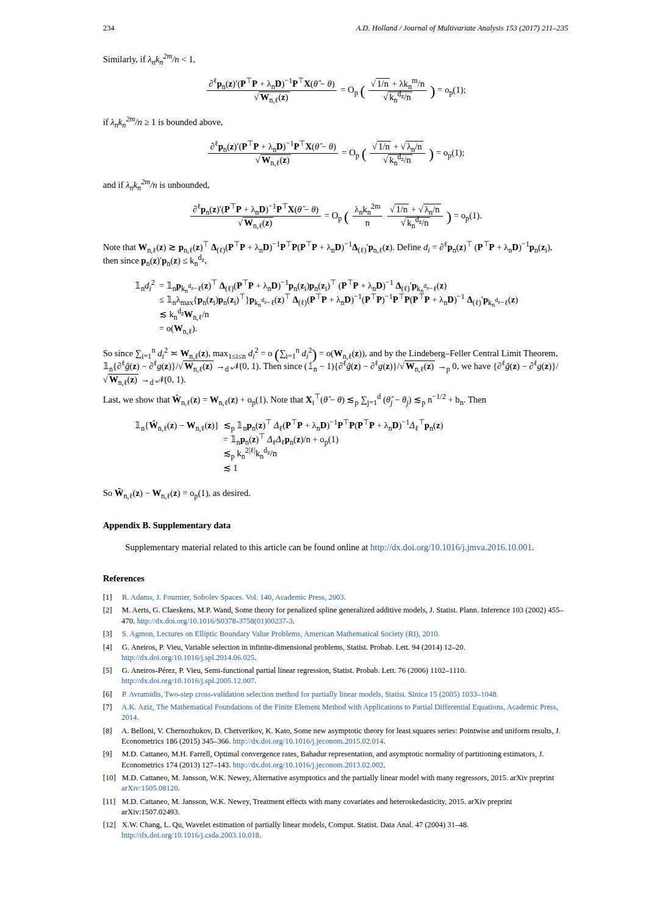234 A.D. Holland / Journal of Multivariate Analysis 153 (2017) 211–235
Similarly, if λnkn2m/n < 1,
∂ℓpn(z)′(P⊤P + λnD)−1P⊤X(θ̂ − θ)√Wn,ℓ(z) = Op ( √1/n + λknm/n√kndz/n ) = op(1);
if λnkn2m/n ≥ 1 is bounded above,
∂ℓpn(z)′(P⊤P + λnD)−1P⊤X(θ̂ − θ)√Wn,ℓ(z) = Op ( √1/n + √λn/n√kndz/n ) = op(1);
and if λnkn2m/n is unbounded,
∂ℓpn(z)′(P⊤P + λnD)−1P⊤X(θ̂ − θ)√Wn,ℓ(z) = Op ( λnkn2m n √1/n + √λn/n√kndz/n ) = op(1).
Note that Wn,ℓ(z) ≳ pn,ℓ(z)⊤ Δ(ℓ)(P⊤P + λnD)−1P⊤P(P⊤P + λnD)−1Δ(ℓ)′pn,ℓ(z). Define di = ∂ℓpn(z)⊤ (P⊤P + λnD)−1pn(zi), then since pn(z)′pn(z) ≤ kndz,
| 𝟙 n d i 2 | = 𝟙 n p k n d z −ℓ ( z ) ⊤ Δ (ℓ) ( P ⊤ P + λ n D ) −1 p n ( z i ) p n ( z i ) ⊤ ( P ⊤ P + λ n D ) −1 Δ (ℓ) ′ p k n d z −ℓ ( z ) |
| | ≤ 𝟙 n λ max { p n ( z i ) p n ( z i ) ⊤ } p k n d z −ℓ ( z ) ⊤ Δ (ℓ) ( P ⊤ P + λ n D ) −1 ( P ⊤ P ) −1 P ⊤ P ( P ⊤ P + λ n D ) −1 Δ (ℓ) ′ p k n d z −ℓ ( z ) |
| | ≲ k n d z W n,ℓ /n |
| | = o( W n,ℓ ). |
So since ∑i=1n di2 ≍ Wn,ℓ(z), max1≤i≤n di2 = o (∑i=1n di2) = o(Wn,ℓ(z)), and by the Lindeberg–Feller Central Limit Theorem, 𝟙n{∂ℓĝ(z) − ∂ℓg(z)}/√Wn,ℓ(z) →d 𝒩(0, 1). Then since (𝟙n − 1){∂ℓĝ(z) − ∂ℓg(z)}/√Wn,ℓ(z) →p 0, we have {∂ℓĝ(z) − ∂ℓg(z)}/√Wn,ℓ(z) →d 𝒩(0, 1).
Last, we show that Ŵn,ℓ(z) = Wn,ℓ(z) + op(1). Note that Xi⊤(θ̂ − θ) ≲p ∑j=1d (θ̂j − θj) ≲p n−1/2 + bn. Then
| 𝟙 n { Ŵ n,ℓ ( z ) − W n,ℓ ( z )} | ≲ p 𝟙 n p n ( z ) ⊤ Δ ℓ ( P ⊤ P + λ n D ) −1 P ⊤ P ( P ⊤ P + λ n D ) −1 Δ ℓ ⊤ p n ( z ) |
| | = 𝟙 n p n ( z ) ⊤ Δ ℓ Δ ℓ p n ( z )/n + o p (1) |
| | ≲ p k n 2/ℓ/ k n d z /n |
| | ≲ 1 |
So Ŵn,ℓ(z) − Wn,ℓ(z) = op(1), as desired.
Appendix B. Supplementary data
Supplementary material related to this article can be found online at http://dx.doi.org/10.1016/j.jmva.2016.10.001.
References
[1] R. Adams, J. Fournier, Sobolev Spaces. Vol. 140, Academic Press, 2003.
[2] M. Aerts, G. Claeskens, M.P. Wand, Some theory for penalized spline generalized additive models, J. Statist. Plann. Inference 103 (2002) 455–470. http://dx.doi.org/10.1016/S0378-3758(01)00237-3.
[3] S. Agmon, Lectures on Elliptic Boundary Value Problems, American Mathematical Society (RI), 2010.
[4] G. Aneiros, P. Vieu, Variable selection in infinite-dimensional problems, Statist. Probab. Lett. 94 (2014) 12–20. http://dx.doi.org/10.1016/j.spl.2014.06.025.
[5] G. Aneiros-Pérez, P. Vieu, Semi-functional partial linear regression, Statist. Probab. Lett. 76 (2006) 1102–1110. http://dx.doi.org/10.1016/j.spl.2005.12.007.
[6] P. Avramidis, Two-step cross-validation selection method for partially linear models, Statist. Sinica 15 (2005) 1033–1048.
[7] A.K. Aziz, The Mathematical Foundations of the Finite Element Method with Applications to Partial Differential Equations, Academic Press, 2014.
[8] A. Belloni, V. Chernozhukov, D. Chetverikov, K. Kato, Some new asymptotic theory for least squares series: Pointwise and uniform results, J. Econometrics 186 (2015) 345–366. http://dx.doi.org/10.1016/j.jeconom.2015.02.014.
[9] M.D. Cattaneo, M.H. Farrell, Optimal convergence rates, Bahadur representation, and asymptotic normality of partitioning estimators, J. Econometrics 174 (2013) 127–143. http://dx.doi.org/10.1016/j.jeconom.2013.02.002.
[10] M.D. Cattaneo, M. Jansson, W.K. Newey, Alternative asymptotics and the partially linear model with many regressors, 2015. arXiv preprint arXiv:1505.08120.
[11] M.D. Cattaneo, M. Jansson, W.K. Newey, Treatment effects with many covariates and heteroskedasticity, 2015. arXiv preprint arXiv:1507.02493.
[12] X.W. Chang, L. Qu, Wavelet estimation of partially linear models, Comput. Statist. Data Anal. 47 (2004) 31–48. http://dx.doi.org/10.1016/j.csda.2003.10.018.